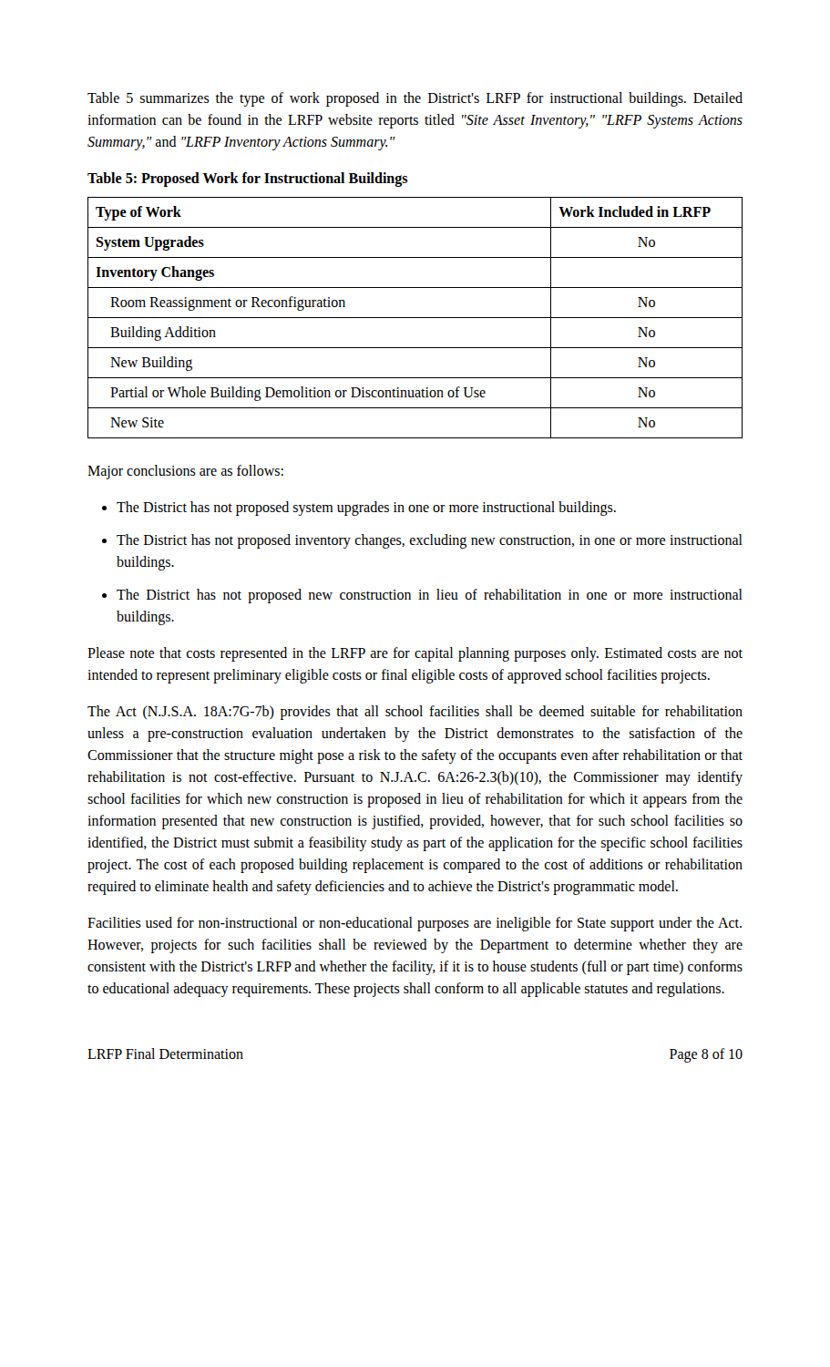Table 5 summarizes the type of work proposed in the District's LRFP for instructional buildings. Detailed information can be found in the LRFP website reports titled "Site Asset Inventory," "LRFP Systems Actions Summary," and "LRFP Inventory Actions Summary."
Table 5: Proposed Work for Instructional Buildings
| Type of Work | Work Included in LRFP |
| --- | --- |
| System Upgrades | No |
| Inventory Changes | |
| Room Reassignment or Reconfiguration | No |
| Building Addition | No |
| New Building | No |
| Partial or Whole Building Demolition or Discontinuation of Use | No |
| New Site | No |
Major conclusions are as follows:
The District has not proposed system upgrades in one or more instructional buildings.
The District has not proposed inventory changes, excluding new construction, in one or more instructional buildings.
The District has not proposed new construction in lieu of rehabilitation in one or more instructional buildings.
Please note that costs represented in the LRFP are for capital planning purposes only. Estimated costs are not intended to represent preliminary eligible costs or final eligible costs of approved school facilities projects.
The Act (N.J.S.A. 18A:7G-7b) provides that all school facilities shall be deemed suitable for rehabilitation unless a pre-construction evaluation undertaken by the District demonstrates to the satisfaction of the Commissioner that the structure might pose a risk to the safety of the occupants even after rehabilitation or that rehabilitation is not cost-effective. Pursuant to N.J.A.C. 6A:26-2.3(b)(10), the Commissioner may identify school facilities for which new construction is proposed in lieu of rehabilitation for which it appears from the information presented that new construction is justified, provided, however, that for such school facilities so identified, the District must submit a feasibility study as part of the application for the specific school facilities project. The cost of each proposed building replacement is compared to the cost of additions or rehabilitation required to eliminate health and safety deficiencies and to achieve the District's programmatic model.
Facilities used for non-instructional or non-educational purposes are ineligible for State support under the Act. However, projects for such facilities shall be reviewed by the Department to determine whether they are consistent with the District's LRFP and whether the facility, if it is to house students (full or part time) conforms to educational adequacy requirements. These projects shall conform to all applicable statutes and regulations.
LRFP Final Determination Page 8 of 10